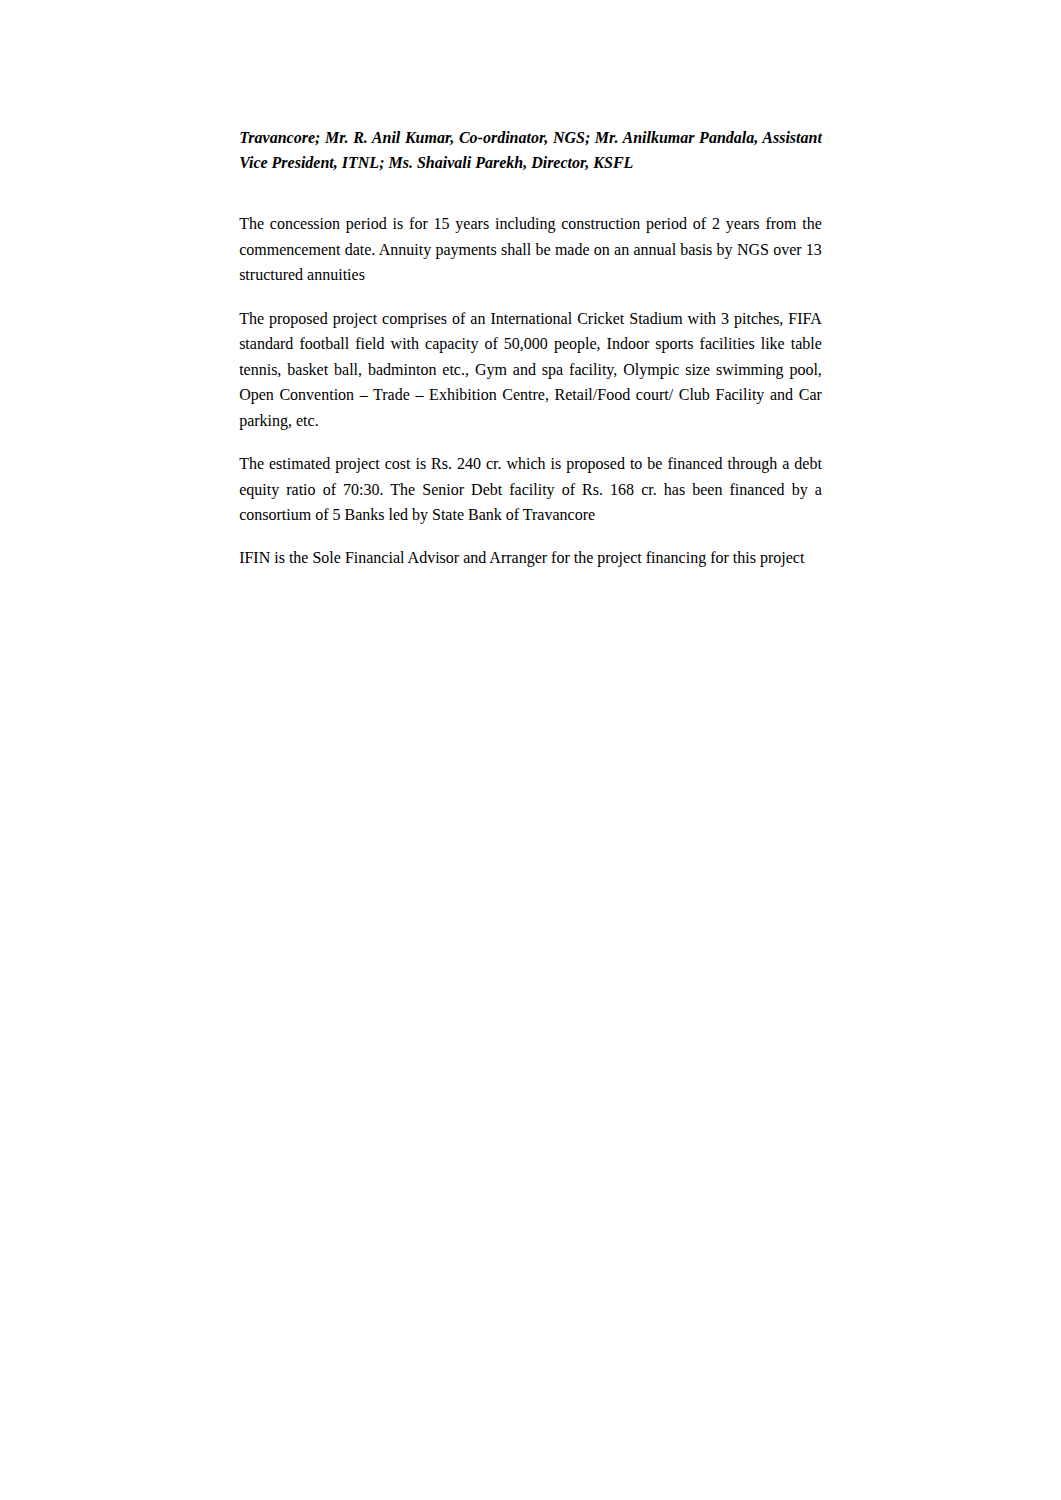Travancore; Mr. R. Anil Kumar, Co-ordinator, NGS; Mr. Anilkumar Pandala, Assistant Vice President, ITNL; Ms. Shaivali Parekh, Director, KSFL
The concession period is for 15 years including construction period of 2 years from the commencement date. Annuity payments shall be made on an annual basis by NGS over 13 structured annuities
The proposed project comprises of an International Cricket Stadium with 3 pitches, FIFA standard football field with capacity of 50,000 people, Indoor sports facilities like table tennis, basket ball, badminton etc., Gym and spa facility, Olympic size swimming pool, Open Convention – Trade – Exhibition Centre, Retail/Food court/ Club Facility and Car parking, etc.
The estimated project cost is Rs. 240 cr. which is proposed to be financed through a debt equity ratio of 70:30. The Senior Debt facility of Rs. 168 cr. has been financed by a consortium of 5 Banks led by State Bank of Travancore
IFIN is the Sole Financial Advisor and Arranger for the project financing for this project